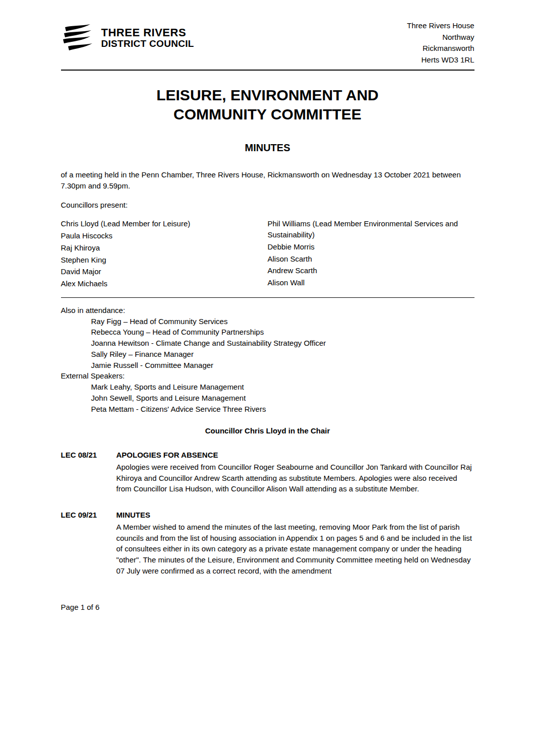THREE RIVERS
DISTRICT COUNCIL
Three Rivers House
Northway
Rickmansworth
Herts WD3 1RL
LEISURE, ENVIRONMENT AND
COMMUNITY COMMITTEE
MINUTES
of a meeting held in the Penn Chamber, Three Rivers House, Rickmansworth on Wednesday 13 October 2021 between 7.30pm and 9.59pm.
Councillors present:
| Chris Lloyd (Lead Member for Leisure) Paula Hiscocks Raj Khiroya Stephen King David Major Alex Michaels | Phil Williams (Lead Member Environmental Services and Sustainability) Debbie Morris Alison Scarth Andrew Scarth Alison Wall |
Also in attendance:
Ray Figg – Head of Community Services
Rebecca Young – Head of Community Partnerships
Joanna Hewitson - Climate Change and Sustainability Strategy Officer
Sally Riley – Finance Manager
Jamie Russell - Committee Manager
External Speakers:
Mark Leahy, Sports and Leisure Management
John Sewell, Sports and Leisure Management
Peta Mettam - Citizens' Advice Service Three Rivers
Councillor Chris Lloyd in the Chair
LEC 08/21
APOLOGIES FOR ABSENCE
Apologies were received from Councillor Roger Seabourne and Councillor Jon Tankard with Councillor Raj Khiroya and Councillor Andrew Scarth attending as substitute Members. Apologies were also received from Councillor Lisa Hudson, with Councillor Alison Wall attending as a substitute Member.
LEC 09/21
MINUTES
A Member wished to amend the minutes of the last meeting, removing Moor Park from the list of parish councils and from the list of housing association in Appendix 1 on pages 5 and 6 and be included in the list of consultees either in its own category as a private estate management company or under the heading "other". The minutes of the Leisure, Environment and Community Committee meeting held on Wednesday 07 July were confirmed as a correct record, with the amendment
Page 1 of 6